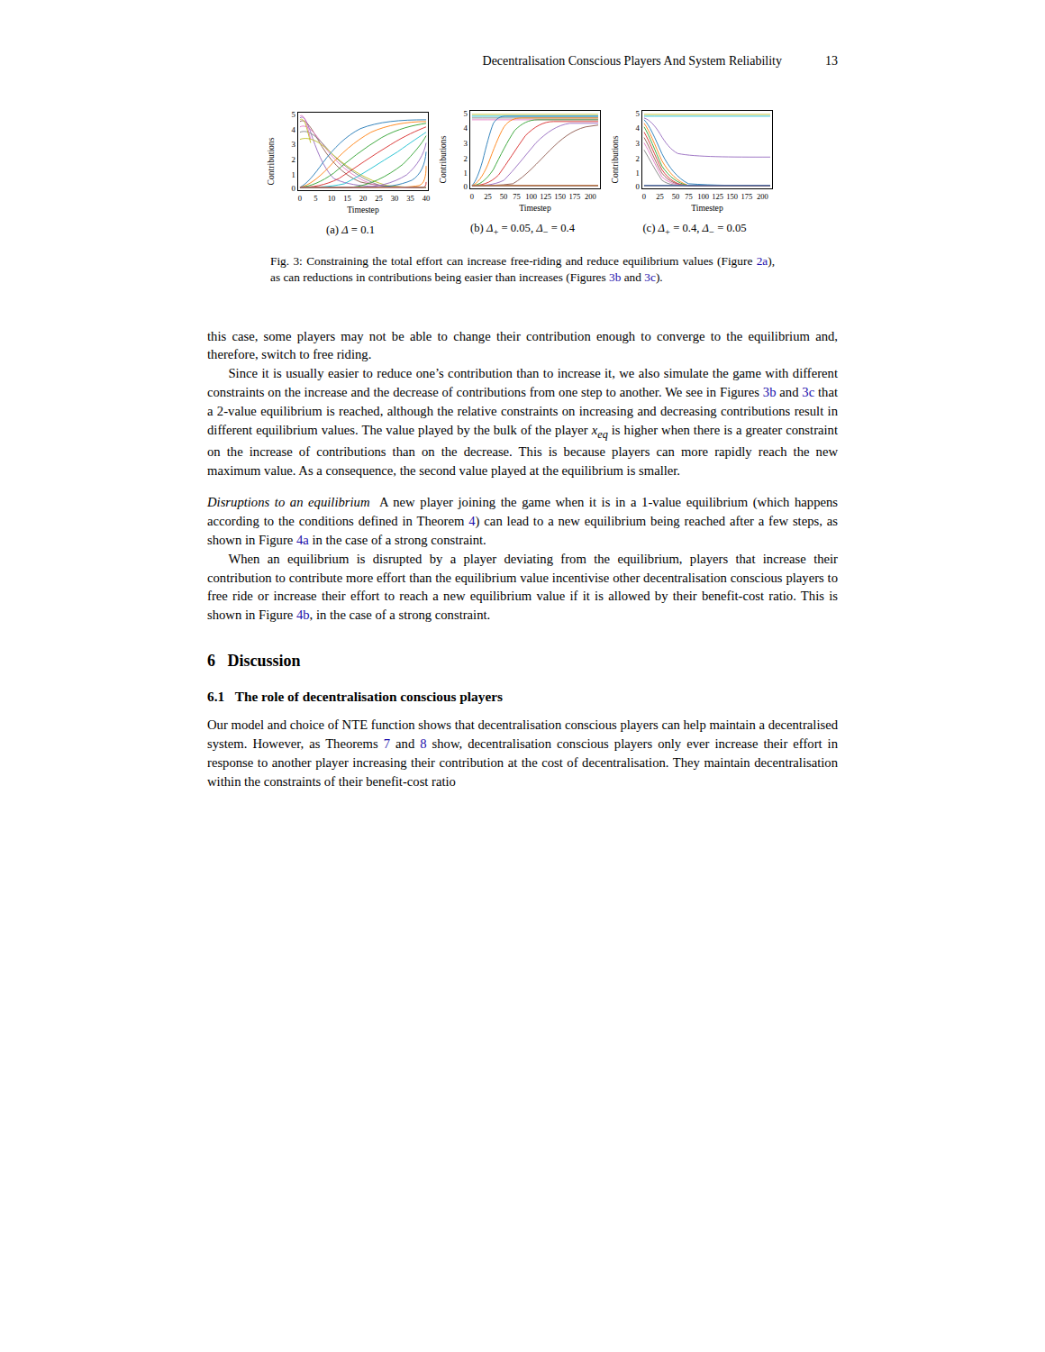Decentralisation Conscious Players And System Reliability 13
Contributions
5 4 3 2 1 0
0 5 10 15 20 25 30 35 40
Timestep
(a) Δ = 0.1
Contributions
5 4 3 2 1 0
0 25 50 75 100 125 150 175 200
Timestep
(b) Δ+ = 0.05, Δ− = 0.4
Contributions
5 4 3 2 1 0
0 25 50 75 100 125 150 175 200
Timestep
(c) Δ+ = 0.4, Δ− = 0.05
Fig. 3: Constraining the total effort can increase free-riding and reduce equilibrium values (Figure 2a), as can reductions in contributions being easier than increases (Figures 3b and 3c).
this case, some players may not be able to change their contribution enough to converge to the equilibrium and, therefore, switch to free riding.
Since it is usually easier to reduce one’s contribution than to increase it, we also simulate the game with different constraints on the increase and the decrease of contributions from one step to another. We see in Figures 3b and 3c that a 2-value equilibrium is reached, although the relative constraints on increasing and decreasing contributions result in different equilibrium values. The value played by the bulk of the player xeq is higher when there is a greater constraint on the increase of contributions than on the decrease. This is because players can more rapidly reach the new maximum value. As a consequence, the second value played at the equilibrium is smaller.
Disruptions to an equilibrium A new player joining the game when it is in a 1-value equilibrium (which happens according to the conditions defined in Theorem 4) can lead to a new equilibrium being reached after a few steps, as shown in Figure 4a in the case of a strong constraint.
When an equilibrium is disrupted by a player deviating from the equilibrium, players that increase their contribution to contribute more effort than the equilibrium value incentivise other decentralisation conscious players to free ride or increase their effort to reach a new equilibrium value if it is allowed by their benefit-cost ratio. This is shown in Figure 4b, in the case of a strong constraint.
6 Discussion
6.1 The role of decentralisation conscious players
Our model and choice of NTE function shows that decentralisation conscious players can help maintain a decentralised system. However, as Theorems 7 and 8 show, decentralisation conscious players only ever increase their effort in response to another player increasing their contribution at the cost of decentralisation. They maintain decentralisation within the constraints of their benefit-cost ratio